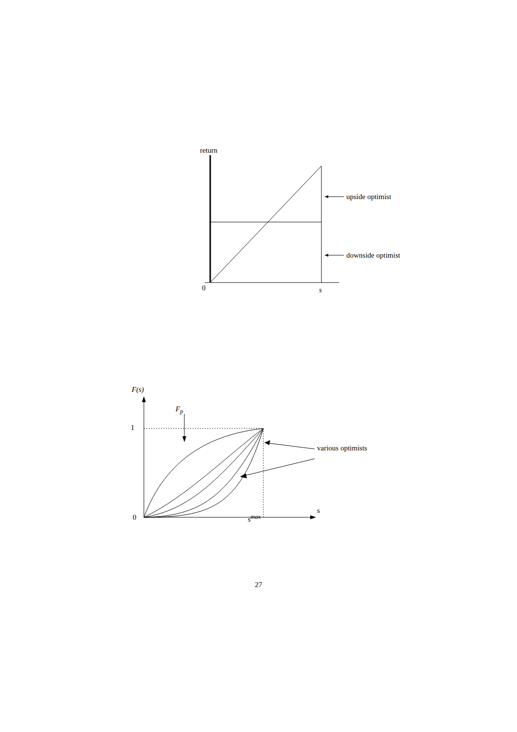return
0
s
upside optimist
downside optimist
F(s)
Fp
1
0
s
smax
various optimists
27